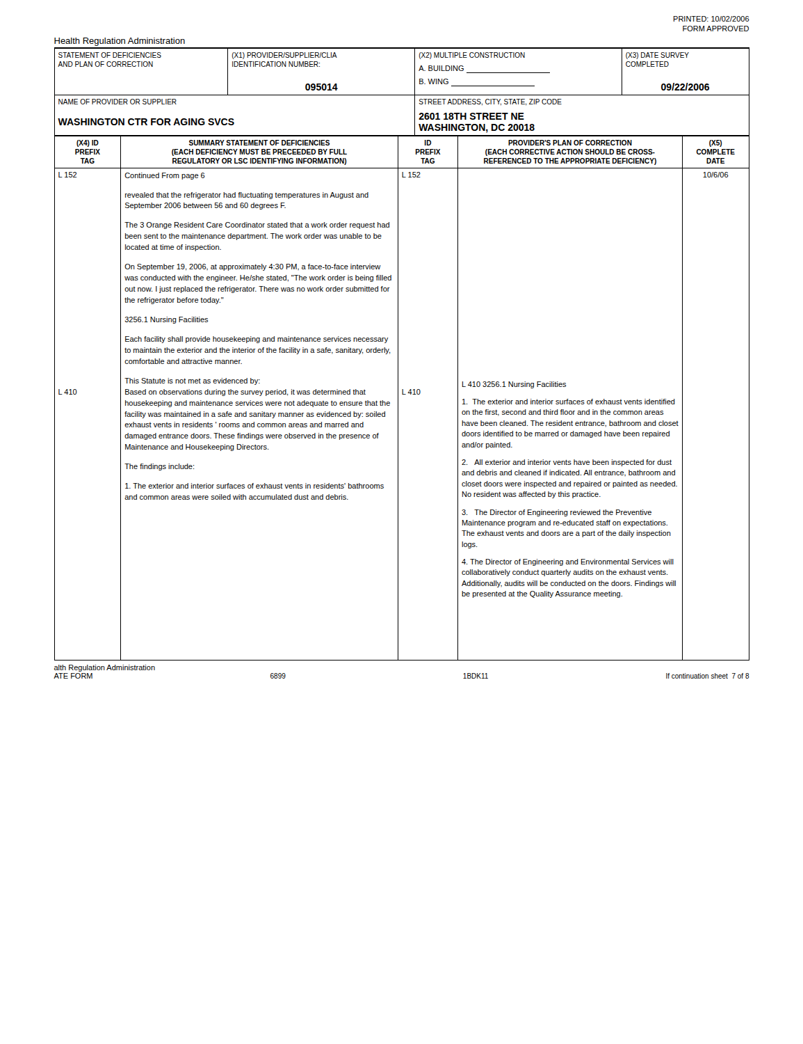PRINTED: 10/02/2006
FORM APPROVED
Health Regulation Administration
| STATEMENT OF DEFICIENCIES AND PLAN OF CORRECTION | (X1) PROVIDER/SUPPLIER/CLIA IDENTIFICATION NUMBER: 095014 | (X2) MULTIPLE CONSTRUCTION A. BUILDING B. WING | (X3) DATE SURVEY COMPLETED 09/22/2006 |
| NAME OF PROVIDER OR SUPPLIER WASHINGTON CTR FOR AGING SVCS | STREET ADDRESS, CITY, STATE, ZIP CODE 2601 18TH STREET NE WASHINGTON, DC 20018 |
| (X4) ID PREFIX TAG | SUMMARY STATEMENT OF DEFICIENCIES (EACH DEFICIENCY MUST BE PRECEEDED BY FULL REGULATORY OR LSC IDENTIFYING INFORMATION) | ID PREFIX TAG | PROVIDER'S PLAN OF CORRECTION (EACH CORRECTIVE ACTION SHOULD BE CROSS- REFERENCED TO THE APPROPRIATE DEFICIENCY) | (X5) COMPLETE DATE |
| --- | --- | --- | --- | --- |
| L 152 L 410 | Continued From page 6 revealed that the refrigerator had fluctuating temperatures in August and September 2006 between 56 and 60 degrees F. The 3 Orange Resident Care Coordinator stated that a work order request had been sent to the maintenance department. The work order was unable to be located at time of inspection. On September 19, 2006, at approximately 4:30 PM, a face-to-face interview was conducted with the engineer. He/she stated, "The work order is being filled out now. I just replaced the refrigerator. There was no work order submitted for the refrigerator before today." 3256.1 Nursing Facilities Each facility shall provide housekeeping and maintenance services necessary to maintain the exterior and the interior of the facility in a safe, sanitary, orderly, comfortable and attractive manner. This Statute is not met as evidenced by: Based on observations during the survey period, it was determined that housekeeping and maintenance services were not adequate to ensure that the facility was maintained in a safe and sanitary manner as evidenced by: soiled exhaust vents in residents ' rooms and common areas and marred and damaged entrance doors. These findings were observed in the presence of Maintenance and Housekeeping Directors. The findings include: 1. The exterior and interior surfaces of exhaust vents in residents' bathrooms and common areas were soiled with accumulated dust and debris. | L 152 L 410 | L 410 3256.1 Nursing Facilities 1. The exterior and interior surfaces of exhaust vents identified on the first, second and third floor and in the common areas have been cleaned. The resident entrance, bathroom and closet doors identified to be marred or damaged have been repaired and/or painted. 2. All exterior and interior vents have been inspected for dust and debris and cleaned if indicated. All entrance, bathroom and closet doors were inspected and repaired or painted as needed. No resident was affected by this practice. 3. The Director of Engineering reviewed the Preventive Maintenance program and re-educated staff on expectations. The exhaust vents and doors are a part of the daily inspection logs. 4. The Director of Engineering and Environmental Services will collaboratively conduct quarterly audits on the exhaust vents. Additionally, audits will be conducted on the doors. Findings will be presented at the Quality Assurance meeting. | 10/6/06 |
alth Regulation Administration
ATE FORM
6899
1BDK11
If continuation sheet 7 of 8